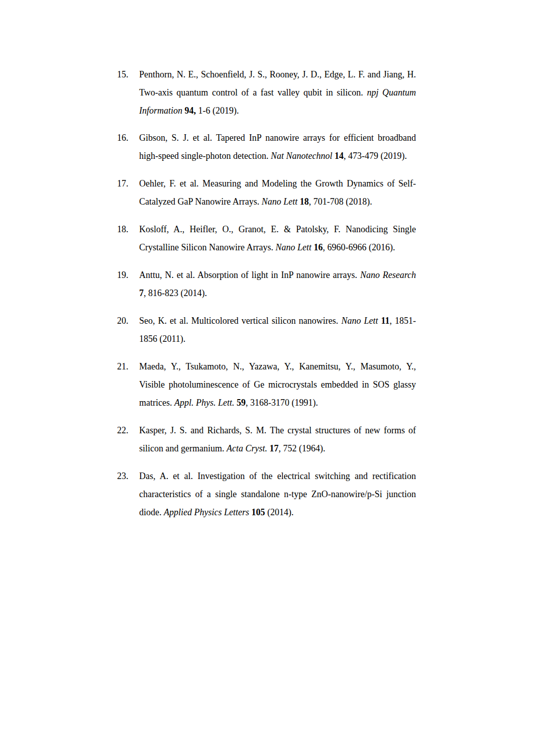15. Penthorn, N. E., Schoenfield, J. S., Rooney, J. D., Edge, L. F. and Jiang, H. Two-axis quantum control of a fast valley qubit in silicon. npj Quantum Information 94, 1-6 (2019).
16. Gibson, S. J. et al. Tapered InP nanowire arrays for efficient broadband high-speed single-photon detection. Nat Nanotechnol 14, 473-479 (2019).
17. Oehler, F. et al. Measuring and Modeling the Growth Dynamics of Self-Catalyzed GaP Nanowire Arrays. Nano Lett 18, 701-708 (2018).
18. Kosloff, A., Heifler, O., Granot, E. & Patolsky, F. Nanodicing Single Crystalline Silicon Nanowire Arrays. Nano Lett 16, 6960-6966 (2016).
19. Anttu, N. et al. Absorption of light in InP nanowire arrays. Nano Research 7, 816-823 (2014).
20. Seo, K. et al. Multicolored vertical silicon nanowires. Nano Lett 11, 1851-1856 (2011).
21. Maeda, Y., Tsukamoto, N., Yazawa, Y., Kanemitsu, Y., Masumoto, Y., Visible photoluminescence of Ge microcrystals embedded in SOS glassy matrices. Appl. Phys. Lett. 59, 3168-3170 (1991).
22. Kasper, J. S. and Richards, S. M. The crystal structures of new forms of silicon and germanium. Acta Cryst. 17, 752 (1964).
23. Das, A. et al. Investigation of the electrical switching and rectification characteristics of a single standalone n-type ZnO-nanowire/p-Si junction diode. Applied Physics Letters 105 (2014).